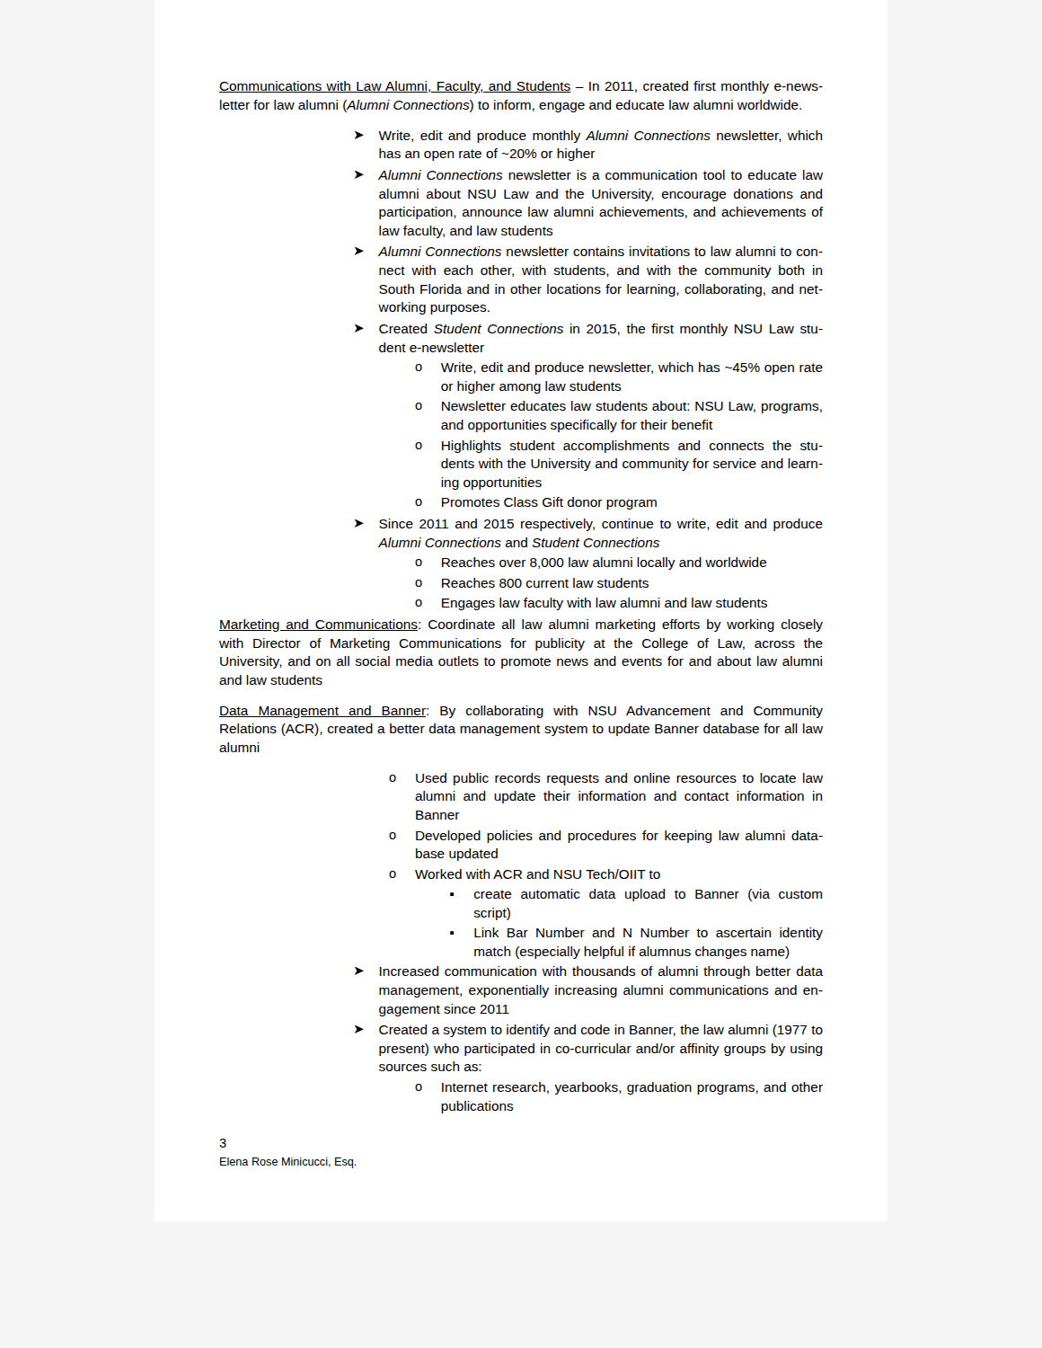Communications with Law Alumni, Faculty, and Students – In 2011, created first monthly e-newsletter for law alumni (Alumni Connections) to inform, engage and educate law alumni worldwide.
Write, edit and produce monthly Alumni Connections newsletter, which has an open rate of ~20% or higher
Alumni Connections newsletter is a communication tool to educate law alumni about NSU Law and the University, encourage donations and participation, announce law alumni achievements, and achievements of law faculty, and law students
Alumni Connections newsletter contains invitations to law alumni to connect with each other, with students, and with the community both in South Florida and in other locations for learning, collaborating, and networking purposes.
Created Student Connections in 2015, the first monthly NSU Law student e-newsletter
Write, edit and produce newsletter, which has ~45% open rate or higher among law students
Newsletter educates law students about: NSU Law, programs, and opportunities specifically for their benefit
Highlights student accomplishments and connects the students with the University and community for service and learning opportunities
Promotes Class Gift donor program
Since 2011 and 2015 respectively, continue to write, edit and produce Alumni Connections and Student Connections
Reaches over 8,000 law alumni locally and worldwide
Reaches 800 current law students
Engages law faculty with law alumni and law students
Marketing and Communications: Coordinate all law alumni marketing efforts by working closely with Director of Marketing Communications for publicity at the College of Law, across the University, and on all social media outlets to promote news and events for and about law alumni and law students
Data Management and Banner: By collaborating with NSU Advancement and Community Relations (ACR), created a better data management system to update Banner database for all law alumni
Used public records requests and online resources to locate law alumni and update their information and contact information in Banner
Developed policies and procedures for keeping law alumni database updated
Worked with ACR and NSU Tech/OIIT to
create automatic data upload to Banner (via custom script)
Link Bar Number and N Number to ascertain identity match (especially helpful if alumnus changes name)
Increased communication with thousands of alumni through better data management, exponentially increasing alumni communications and engagement since 2011
Created a system to identify and code in Banner, the law alumni (1977 to present) who participated in co-curricular and/or affinity groups by using sources such as:
Internet research, yearbooks, graduation programs, and other publications
3
Elena Rose Minicucci, Esq.